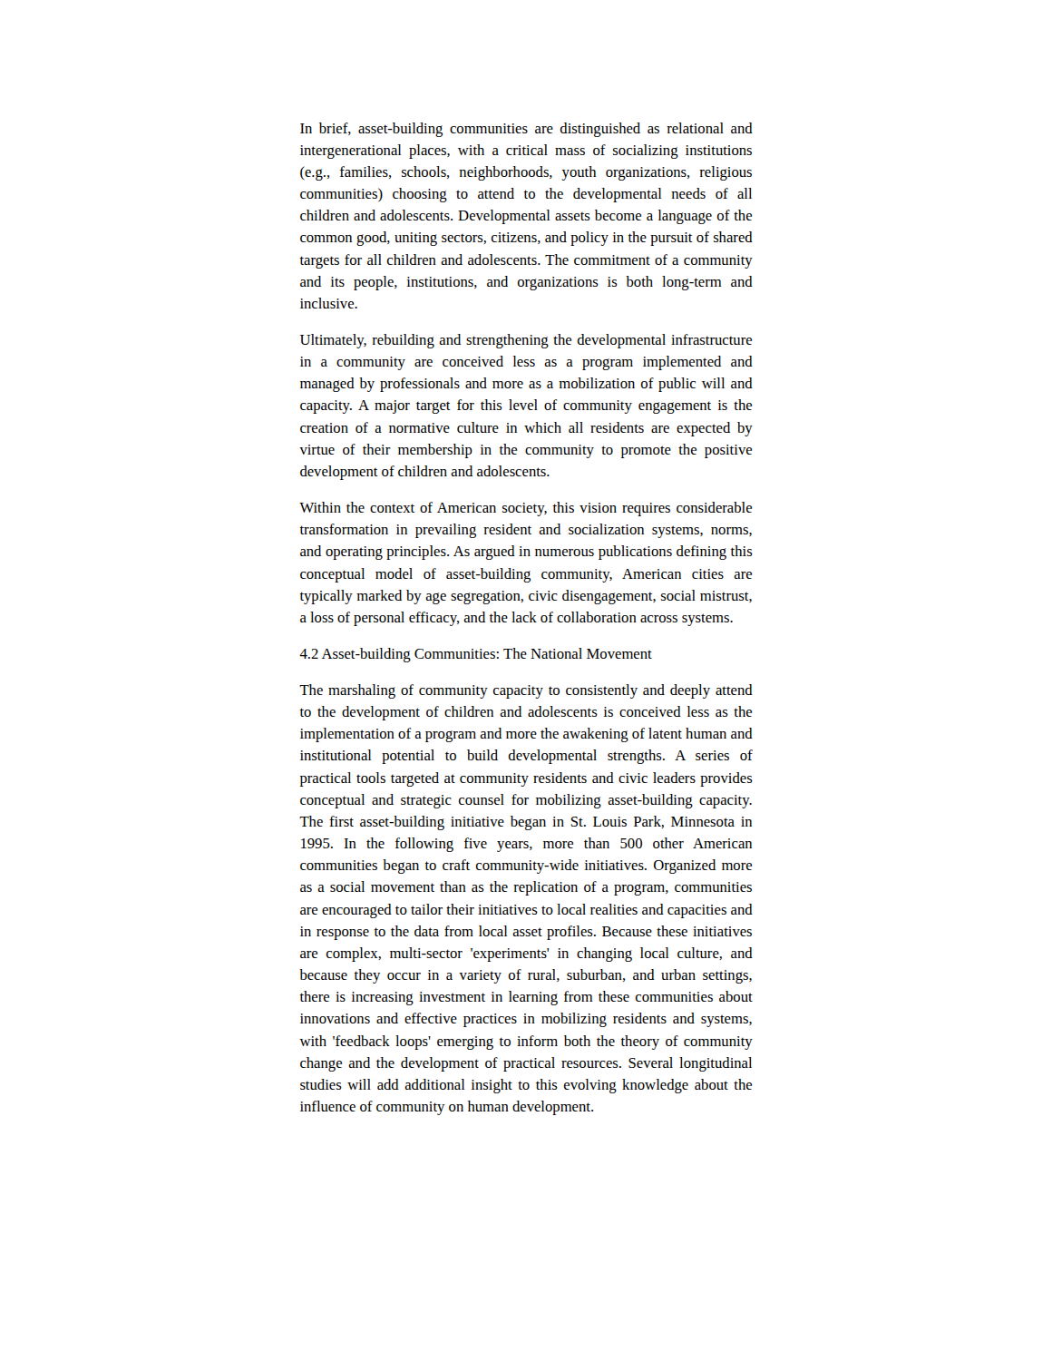In brief, asset-building communities are distinguished as relational and intergenerational places, with a critical mass of socializing institutions (e.g., families, schools, neighborhoods, youth organizations, religious communities) choosing to attend to the developmental needs of all children and adolescents. Developmental assets become a language of the common good, uniting sectors, citizens, and policy in the pursuit of shared targets for all children and adolescents. The commitment of a community and its people, institutions, and organizations is both long-term and inclusive.
Ultimately, rebuilding and strengthening the developmental infrastructure in a community are conceived less as a program implemented and managed by professionals and more as a mobilization of public will and capacity. A major target for this level of community engagement is the creation of a normative culture in which all residents are expected by virtue of their membership in the community to promote the positive development of children and adolescents.
Within the context of American society, this vision requires considerable transformation in prevailing resident and socialization systems, norms, and operating principles. As argued in numerous publications defining this conceptual model of asset-building community, American cities are typically marked by age segregation, civic disengagement, social mistrust, a loss of personal efficacy, and the lack of collaboration across systems.
4.2 Asset-building Communities: The National Movement
The marshaling of community capacity to consistently and deeply attend to the development of children and adolescents is conceived less as the implementation of a program and more the awakening of latent human and institutional potential to build developmental strengths. A series of practical tools targeted at community residents and civic leaders provides conceptual and strategic counsel for mobilizing asset-building capacity. The first asset-building initiative began in St. Louis Park, Minnesota in 1995. In the following five years, more than 500 other American communities began to craft community-wide initiatives. Organized more as a social movement than as the replication of a program, communities are encouraged to tailor their initiatives to local realities and capacities and in response to the data from local asset profiles. Because these initiatives are complex, multi-sector 'experiments' in changing local culture, and because they occur in a variety of rural, suburban, and urban settings, there is increasing investment in learning from these communities about innovations and effective practices in mobilizing residents and systems, with 'feedback loops' emerging to inform both the theory of community change and the development of practical resources. Several longitudinal studies will add additional insight to this evolving knowledge about the influence of community on human development.